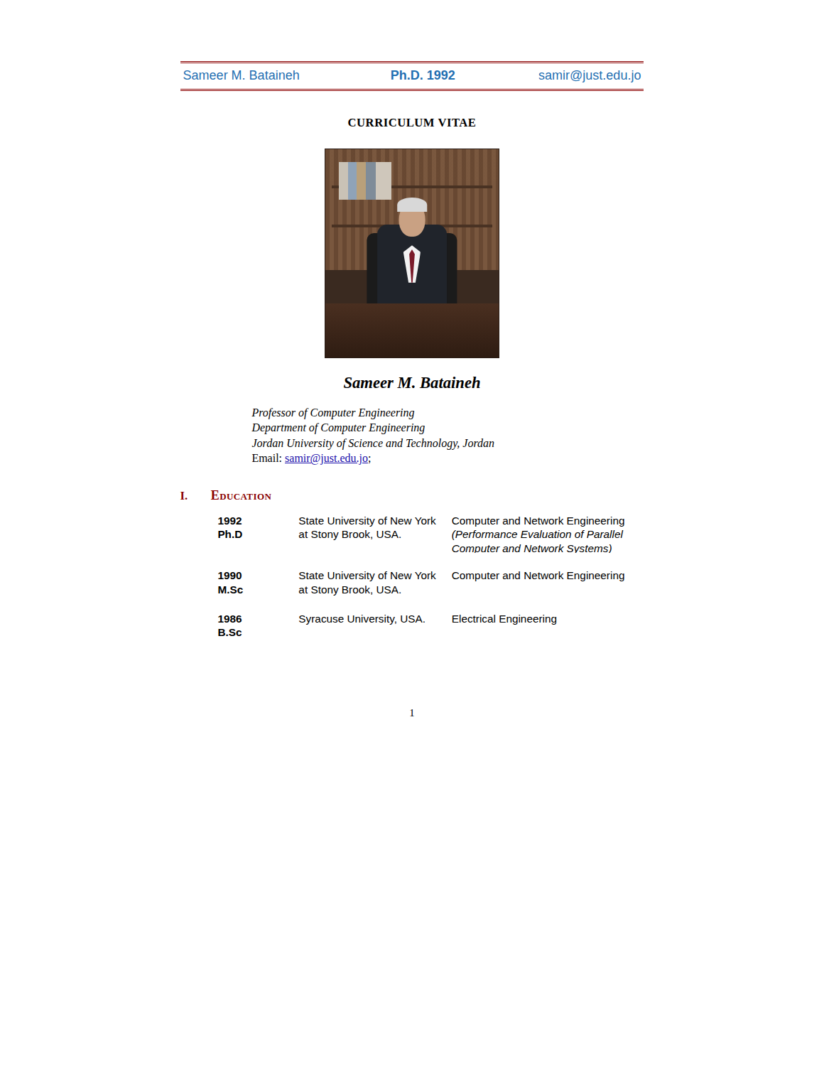| Sameer M. Bataineh | Ph.D. 1992 | samir@just.edu.jo |
CURRICULUM VITAE
Sameer M. Bataineh
Professor of Computer Engineering
Department of Computer Engineering
Jordan University of Science and Technology, Jordan
Email: samir@just.edu.jo;
I. Education
| 1992 Ph.D | State University of New York at Stony Brook, USA. | Computer and Network Engineering (Performance Evaluation of Parallel Computer and Network Systems) |
| 1990 M.Sc | State University of New York at Stony Brook, USA. | Computer and Network Engineering |
| 1986 B.Sc | Syracuse University, USA. | Electrical Engineering |
1